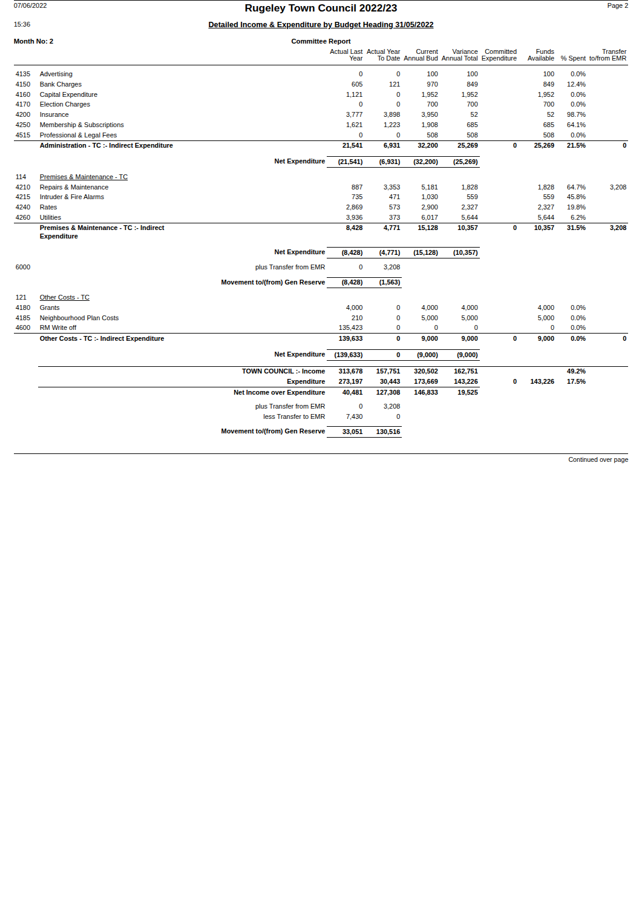07/06/2022
Rugeley Town Council 2022/23
Page 2
15:36
Detailed Income & Expenditure by Budget Heading 31/05/2022
Month No: 2
Committee Report
| | | Actual Last Year | Actual Year To Date | Current Annual Bud | Variance Annual Total | Committed Expenditure | Funds Available | % Spent | Transfer to/from EMR |
| --- | --- | --- | --- | --- | --- | --- | --- | --- | --- |
| 4135 | Advertising | 0 | 0 | 100 | 100 | | 100 | 0.0% | |
| 4150 | Bank Charges | 605 | 121 | 970 | 849 | | 849 | 12.4% | |
| 4160 | Capital Expenditure | 1,121 | 0 | 1,952 | 1,952 | | 1,952 | 0.0% | |
| 4170 | Election Charges | 0 | 0 | 700 | 700 | | 700 | 0.0% | |
| 4200 | Insurance | 3,777 | 3,898 | 3,950 | 52 | | 52 | 98.7% | |
| 4250 | Membership & Subscriptions | 1,621 | 1,223 | 1,908 | 685 | | 685 | 64.1% | |
| 4515 | Professional & Legal Fees | 0 | 0 | 508 | 508 | | 508 | 0.0% | |
| | Administration - TC :- Indirect Expenditure | 21,541 | 6,931 | 32,200 | 25,269 | 0 | 25,269 | 21.5% | 0 |
| | Net Expenditure | (21,541) | (6,931) | (32,200) | (25,269) | | | | |
| 114 | Premises & Maintenance - TC | |
| 4210 | Repairs & Maintenance | 887 | 3,353 | 5,181 | 1,828 | | 1,828 | 64.7% | 3,208 |
| 4215 | Intruder & Fire Alarms | 735 | 471 | 1,030 | 559 | | 559 | 45.8% | |
| 4240 | Rates | 2,869 | 573 | 2,900 | 2,327 | | 2,327 | 19.8% | |
| 4260 | Utilities | 3,936 | 373 | 6,017 | 5,644 | | 5,644 | 6.2% | |
| | Premises & Maintenance - TC :- Indirect Expenditure | 8,428 | 4,771 | 15,128 | 10,357 | 0 | 10,357 | 31.5% | 3,208 |
| | Net Expenditure | (8,428) | (4,771) | (15,128) | (10,357) | | | | |
| 6000 | plus Transfer from EMR | 0 | 3,208 | | | | | | |
| | Movement to/(from) Gen Reserve | (8,428) | (1,563) | | | | | | |
| 121 | Other Costs - TC | |
| 4180 | Grants | 4,000 | 0 | 4,000 | 4,000 | | 4,000 | 0.0% | |
| 4185 | Neighbourhood Plan Costs | 210 | 0 | 5,000 | 5,000 | | 5,000 | 0.0% | |
| 4600 | RM Write off | 135,423 | 0 | 0 | 0 | | 0 | 0.0% | |
| | Other Costs - TC :- Indirect Expenditure | 139,633 | 0 | 9,000 | 9,000 | 0 | 9,000 | 0.0% | 0 |
| | Net Expenditure | (139,633) | 0 | (9,000) | (9,000) | | | | |
| | TOWN COUNCIL :- Income | 313,678 | 157,751 | 320,502 | 162,751 | | | 49.2% | |
| | Expenditure | 273,197 | 30,443 | 173,669 | 143,226 | 0 | 143,226 | 17.5% | |
| | Net Income over Expenditure | 40,481 | 127,308 | 146,833 | 19,525 | | | | |
| | plus Transfer from EMR | 0 | 3,208 | | | | | | |
| | less Transfer to EMR | 7,430 | 0 | | | | | | |
| | Movement to/(from) Gen Reserve | 33,051 | 130,516 | | | | | | |
Continued over page